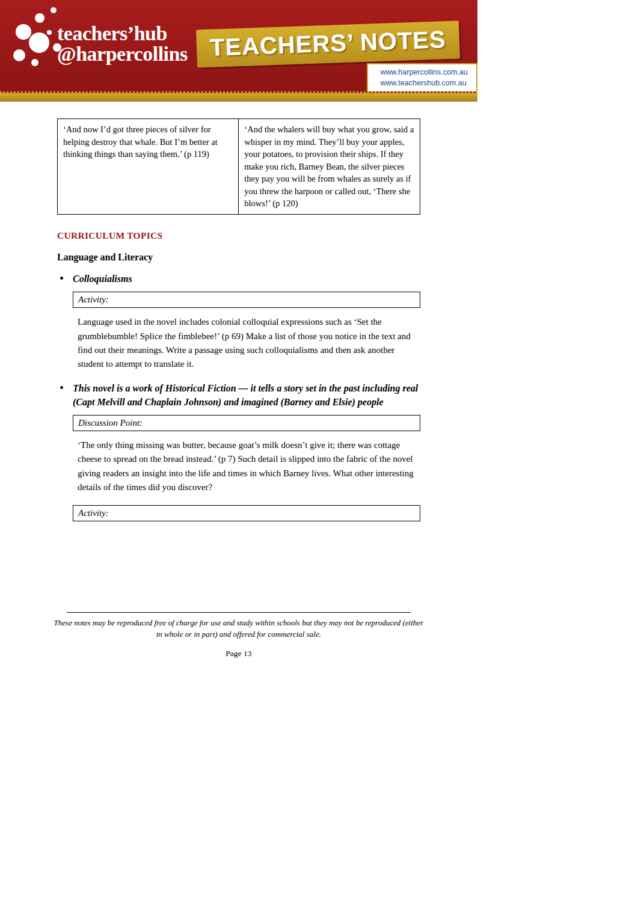teachers’hub @harpercollins
TEACHERS’ NOTES
www.harpercollins.com.au
www.teachershub.com.au
| ‘And now I’d got three pieces of silver for helping destroy that whale. But I’m better at thinking things than saying them.’ (p 119) | ‘And the whalers will buy what you grow, said a whisper in my mind. They’ll buy your apples, your potatoes, to provision their ships. If they make you rich, Barney Bean, the silver pieces they pay you will be from whales as surely as if you threw the harpoon or called out, ‘There she blows!’ (p 120) |
Curriculum Topics
Language and Literacy
Colloquialisms
Activity:
Language used in the novel includes colonial colloquial expressions such as ‘Set the grumblebumble! Splice the fimblebee!’ (p 69) Make a list of those you notice in the text and find out their meanings. Write a passage using such colloquialisms and then ask another student to attempt to translate it.
This novel is a work of Historical Fiction — it tells a story set in the past including real (Capt Melvill and Chaplain Johnson) and imagined (Barney and Elsie) people
Discussion Point:
‘The only thing missing was butter, because goat’s milk doesn’t give it; there was cottage cheese to spread on the bread instead.’ (p 7) Such detail is slipped into the fabric of the novel giving readers an insight into the life and times in which Barney lives. What other interesting details of the times did you discover?
Activity:
These notes may be reproduced free of charge for use and study within schools but they may not be reproduced (either in whole or in part) and offered for commercial sale.
Page 13